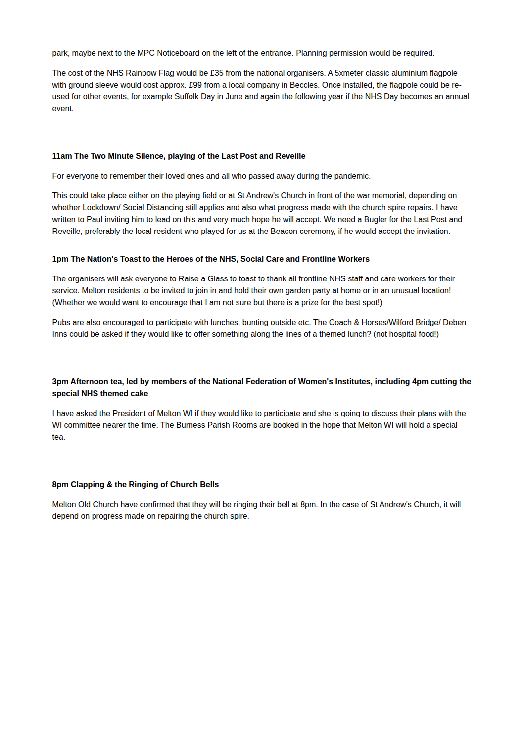park, maybe next to the MPC Noticeboard on the left of the entrance. Planning permission would be required.
The cost of the NHS Rainbow Flag would be £35 from the national organisers. A 5xmeter classic aluminium flagpole with ground sleeve would cost approx. £99 from a local company in Beccles. Once installed, the flagpole could be re-used for other events, for example Suffolk Day in June and again the following year if the NHS Day becomes an annual event.
11am The Two Minute Silence, playing of the Last Post and Reveille
For everyone to remember their loved ones and all who passed away during the pandemic.
This could take place either on the playing field or at St Andrew's Church in front of the war memorial, depending on whether Lockdown/ Social Distancing still applies and also what progress made with the church spire repairs. I have written to Paul inviting him to lead on this and very much hope he will accept. We need a Bugler for the Last Post and Reveille, preferably the local resident who played for us at the Beacon ceremony, if he would accept the invitation.
1pm The Nation's Toast to the Heroes of the NHS, Social Care and Frontline Workers
The organisers will ask everyone to Raise a Glass to toast to thank all frontline NHS staff and care workers for their service. Melton residents to be invited to join in and hold their own garden party at home or in an unusual location! (Whether we would want to encourage that I am not sure but there is a prize for the best spot!)
Pubs are also encouraged to participate with lunches, bunting outside etc. The Coach & Horses/Wilford Bridge/ Deben Inns could be asked if they would like to offer something along the lines of a themed lunch? (not hospital food!)
3pm Afternoon tea, led by members of the National Federation of Women's Institutes, including 4pm cutting the special NHS themed cake
I have asked the President of Melton WI if they would like to participate and she is going to discuss their plans with the WI committee nearer the time. The Burness Parish Rooms are booked in the hope that Melton WI will hold a special tea.
8pm Clapping & the Ringing of Church Bells
Melton Old Church have confirmed that they will be ringing their bell at 8pm. In the case of St Andrew's Church, it will depend on progress made on repairing the church spire.